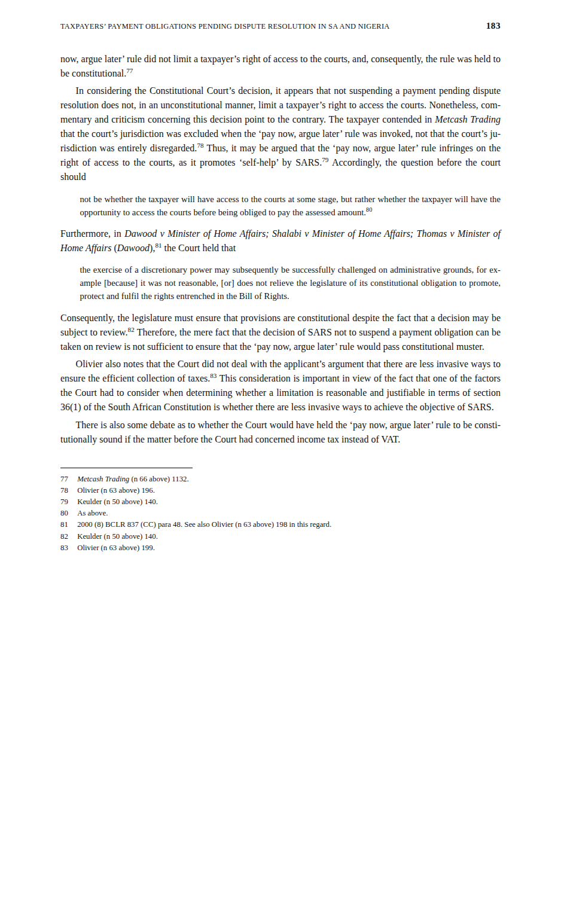Taxpayers’ payment obligations pending dispute resolution in SA and Nigeria 183
now, argue later’ rule did not limit a taxpayer’s right of access to the courts, and, consequently, the rule was held to be constitutional.77
In considering the Constitutional Court’s decision, it appears that not suspending a payment pending dispute resolution does not, in an unconstitutional manner, limit a taxpayer’s right to access the courts. Nonetheless, commentary and criticism concerning this decision point to the contrary. The taxpayer contended in Metcash Trading that the court’s jurisdiction was excluded when the ‘pay now, argue later’ rule was invoked, not that the court’s jurisdiction was entirely disregarded.78 Thus, it may be argued that the ‘pay now, argue later’ rule infringes on the right of access to the courts, as it promotes ‘self-help’ by SARS.79 Accordingly, the question before the court should
not be whether the taxpayer will have access to the courts at some stage, but rather whether the taxpayer will have the opportunity to access the courts before being obliged to pay the assessed amount.80
Furthermore, in Dawood v Minister of Home Affairs; Shalabi v Minister of Home Affairs; Thomas v Minister of Home Affairs (Dawood),81 the Court held that
the exercise of a discretionary power may subsequently be successfully challenged on administrative grounds, for example [because] it was not reasonable, [or] does not relieve the legislature of its constitutional obligation to promote, protect and fulfil the rights entrenched in the Bill of Rights.
Consequently, the legislature must ensure that provisions are constitutional despite the fact that a decision may be subject to review.82 Therefore, the mere fact that the decision of SARS not to suspend a payment obligation can be taken on review is not sufficient to ensure that the ‘pay now, argue later’ rule would pass constitutional muster.
Olivier also notes that the Court did not deal with the applicant’s argument that there are less invasive ways to ensure the efficient collection of taxes.83 This consideration is important in view of the fact that one of the factors the Court had to consider when determining whether a limitation is reasonable and justifiable in terms of section 36(1) of the South African Constitution is whether there are less invasive ways to achieve the objective of SARS.
There is also some debate as to whether the Court would have held the ‘pay now, argue later’ rule to be constitutionally sound if the matter before the Court had concerned income tax instead of VAT.
77 Metcash Trading (n 66 above) 1132.
78 Olivier (n 63 above) 196.
79 Keulder (n 50 above) 140.
80 As above.
812000 (8) BCLR 837 (CC) para 48. See also Olivier (n 63 above) 198 in this regard.
82 Keulder (n 50 above) 140.
83 Olivier (n 63 above) 199.